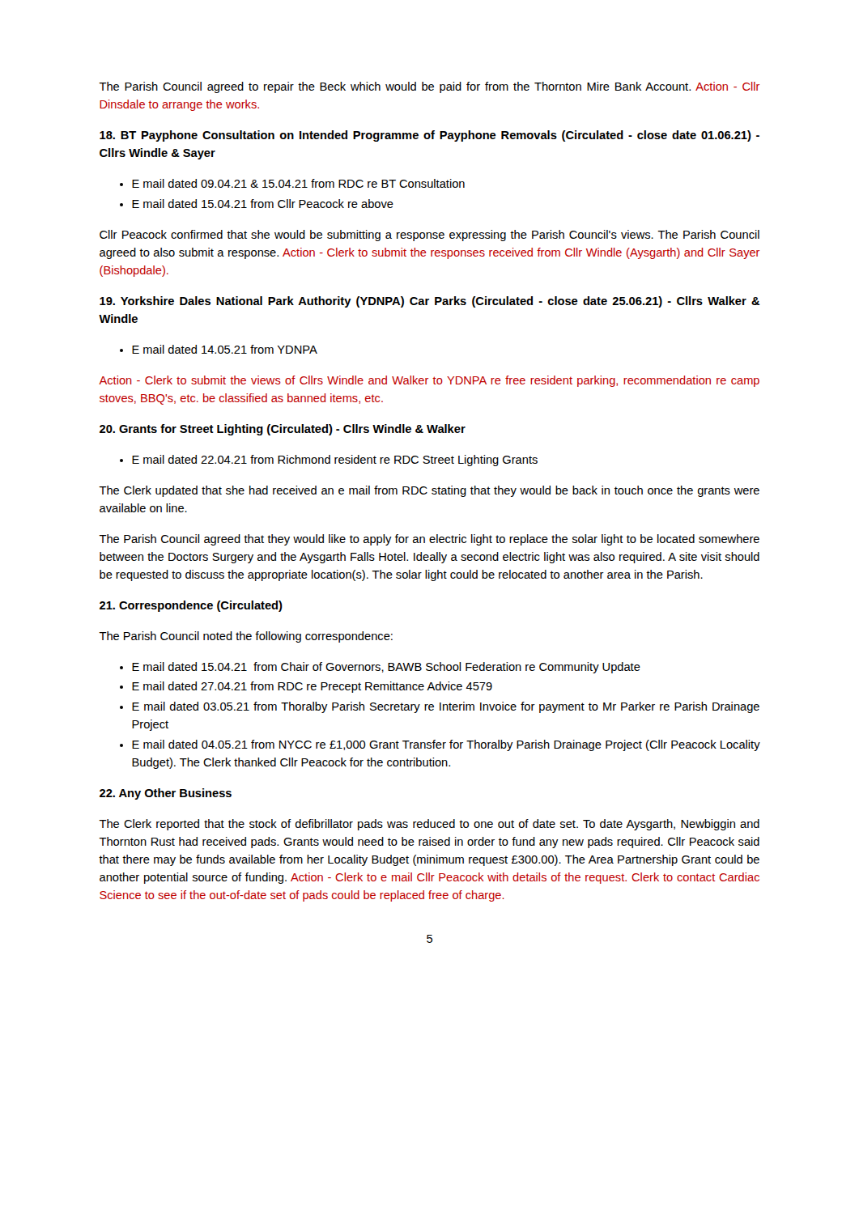The Parish Council agreed to repair the Beck which would be paid for from the Thornton Mire Bank Account. Action - Cllr Dinsdale to arrange the works.
18. BT Payphone Consultation on Intended Programme of Payphone Removals (Circulated - close date 01.06.21) - Cllrs Windle & Sayer
E mail dated 09.04.21 & 15.04.21 from RDC re BT Consultation
E mail dated 15.04.21 from Cllr Peacock re above
Cllr Peacock confirmed that she would be submitting a response expressing the Parish Council's views. The Parish Council agreed to also submit a response. Action - Clerk to submit the responses received from Cllr Windle (Aysgarth) and Cllr Sayer (Bishopdale).
19. Yorkshire Dales National Park Authority (YDNPA) Car Parks (Circulated - close date 25.06.21) - Cllrs Walker & Windle
E mail dated 14.05.21 from YDNPA
Action - Clerk to submit the views of Cllrs Windle and Walker to YDNPA re free resident parking, recommendation re camp stoves, BBQ's, etc. be classified as banned items, etc.
20. Grants for Street Lighting (Circulated) - Cllrs Windle & Walker
E mail dated 22.04.21 from Richmond resident re RDC Street Lighting Grants
The Clerk updated that she had received an e mail from RDC stating that they would be back in touch once the grants were available on line.
The Parish Council agreed that they would like to apply for an electric light to replace the solar light to be located somewhere between the Doctors Surgery and the Aysgarth Falls Hotel. Ideally a second electric light was also required. A site visit should be requested to discuss the appropriate location(s). The solar light could be relocated to another area in the Parish.
21. Correspondence (Circulated)
The Parish Council noted the following correspondence:
E mail dated 15.04.21 from Chair of Governors, BAWB School Federation re Community Update
E mail dated 27.04.21 from RDC re Precept Remittance Advice 4579
E mail dated 03.05.21 from Thoralby Parish Secretary re Interim Invoice for payment to Mr Parker re Parish Drainage Project
E mail dated 04.05.21 from NYCC re £1,000 Grant Transfer for Thoralby Parish Drainage Project (Cllr Peacock Locality Budget). The Clerk thanked Cllr Peacock for the contribution.
22. Any Other Business
The Clerk reported that the stock of defibrillator pads was reduced to one out of date set. To date Aysgarth, Newbiggin and Thornton Rust had received pads. Grants would need to be raised in order to fund any new pads required. Cllr Peacock said that there may be funds available from her Locality Budget (minimum request £300.00). The Area Partnership Grant could be another potential source of funding. Action - Clerk to e mail Cllr Peacock with details of the request. Clerk to contact Cardiac Science to see if the out-of-date set of pads could be replaced free of charge.
5